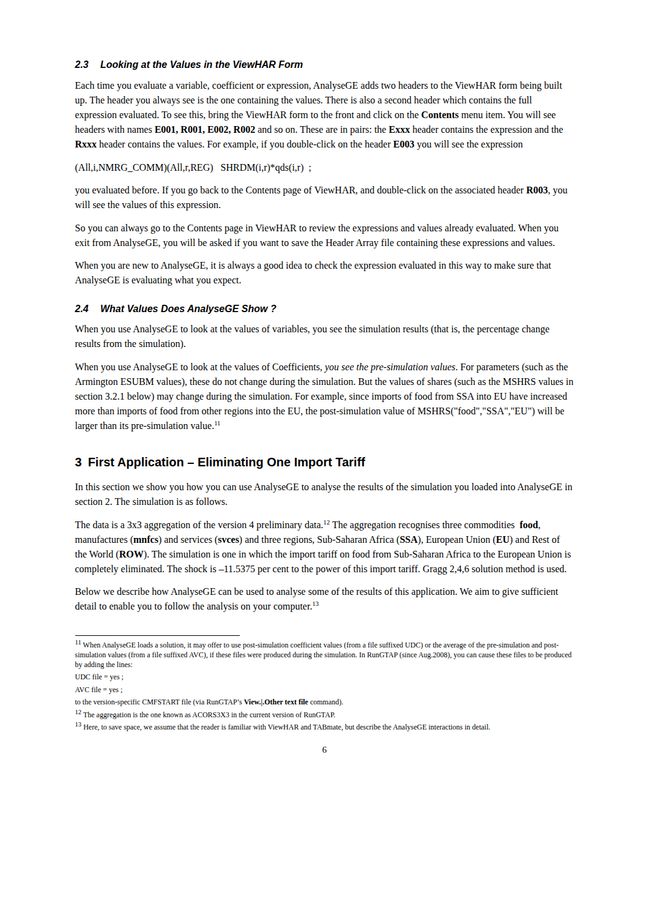2.3 Looking at the Values in the ViewHAR Form
Each time you evaluate a variable, coefficient or expression, AnalyseGE adds two headers to the ViewHAR form being built up. The header you always see is the one containing the values. There is also a second header which contains the full expression evaluated. To see this, bring the ViewHAR form to the front and click on the Contents menu item. You will see headers with names E001, R001, E002, R002 and so on. These are in pairs: the Exxx header contains the expression and the Rxxx header contains the values. For example, if you double-click on the header E003 you will see the expression
(All,i,NMRG_COMM)(All,r,REG) SHRDM(i,r)*qds(i,r) ;
you evaluated before. If you go back to the Contents page of ViewHAR, and double-click on the associated header R003, you will see the values of this expression.
So you can always go to the Contents page in ViewHAR to review the expressions and values already evaluated. When you exit from AnalyseGE, you will be asked if you want to save the Header Array file containing these expressions and values.
When you are new to AnalyseGE, it is always a good idea to check the expression evaluated in this way to make sure that AnalyseGE is evaluating what you expect.
2.4 What Values Does AnalyseGE Show ?
When you use AnalyseGE to look at the values of variables, you see the simulation results (that is, the percentage change results from the simulation).
When you use AnalyseGE to look at the values of Coefficients, you see the pre-simulation values. For parameters (such as the Armington ESUBM values), these do not change during the simulation. But the values of shares (such as the MSHRS values in section 3.2.1 below) may change during the simulation. For example, since imports of food from SSA into EU have increased more than imports of food from other regions into the EU, the post-simulation value of MSHRS("food","SSA","EU") will be larger than its pre-simulation value.11
3 First Application – Eliminating One Import Tariff
In this section we show you how you can use AnalyseGE to analyse the results of the simulation you loaded into AnalyseGE in section 2. The simulation is as follows.
The data is a 3x3 aggregation of the version 4 preliminary data.12 The aggregation recognises three commodities food, manufactures (mnfcs) and services (svces) and three regions, Sub-Saharan Africa (SSA), European Union (EU) and Rest of the World (ROW). The simulation is one in which the import tariff on food from Sub-Saharan Africa to the European Union is completely eliminated. The shock is –11.5375 per cent to the power of this import tariff. Gragg 2,4,6 solution method is used.
Below we describe how AnalyseGE can be used to analyse some of the results of this application. We aim to give sufficient detail to enable you to follow the analysis on your computer.13
11 When AnalyseGE loads a solution, it may offer to use post-simulation coefficient values (from a file suffixed UDC) or the average of the pre-simulation and post-simulation values (from a file suffixed AVC), if these files were produced during the simulation. In RunGTAP (since Aug.2008), you can cause these files to be produced by adding the lines:
UDC file = yes ;
AVC file = yes ;
to the version-specific CMFSTART file (via RunGTAP’s View.|.Other text file command).
12 The aggregation is the one known as ACORS3X3 in the current version of RunGTAP.
13 Here, to save space, we assume that the reader is familiar with ViewHAR and TABmate, but describe the AnalyseGE interactions in detail.
6